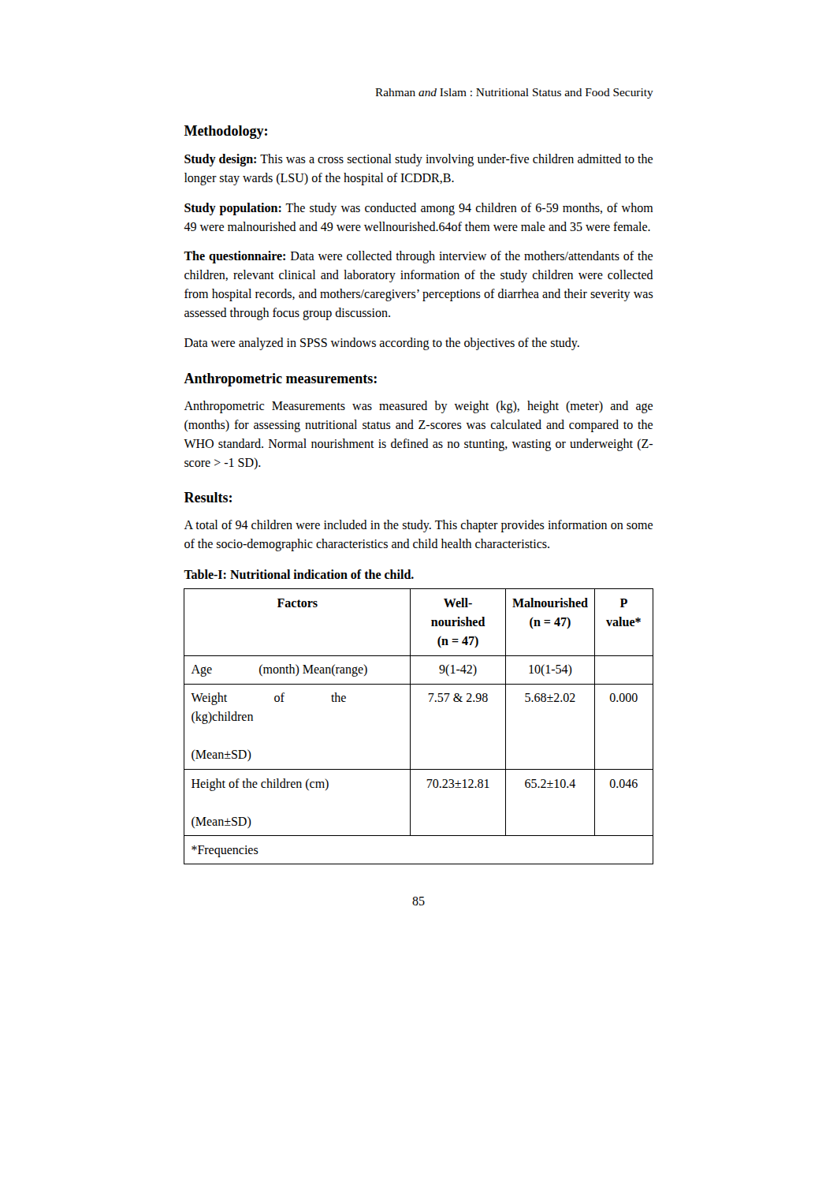Rahman and Islam : Nutritional Status and Food Security
Methodology:
Study design: This was a cross sectional study involving under-five children admitted to the longer stay wards (LSU) of the hospital of ICDDR,B.
Study population: The study was conducted among 94 children of 6-59 months, of whom 49 were malnourished and 49 were wellnourished.64of them were male and 35 were female.
The questionnaire: Data were collected through interview of the mothers/attendants of the children, relevant clinical and laboratory information of the study children were collected from hospital records, and mothers/caregivers’ perceptions of diarrhea and their severity was assessed through focus group discussion.
Data were analyzed in SPSS windows according to the objectives of the study.
Anthropometric measurements:
Anthropometric Measurements was measured by weight (kg), height (meter) and age (months) for assessing nutritional status and Z-scores was calculated and compared to the WHO standard. Normal nourishment is defined as no stunting, wasting or underweight (Z-score > -1 SD).
Results:
A total of 94 children were included in the study. This chapter provides information on some of the socio-demographic characteristics and child health characteristics.
Table-I: Nutritional indication of the child.
| Factors | Well-nourished (n = 47) | Malnourished (n = 47) | P value* |
| --- | --- | --- | --- |
| Age (month) Mean(range) | 9(1-42) | 10(1-54) | |
| Weight of the (kg)children (Mean±SD) | 7.57 & 2.98 | 5.68±2.02 | 0.000 |
| Height of the children (cm) (Mean±SD) | 70.23±12.81 | 65.2±10.4 | 0.046 |
| *Frequencies |
85